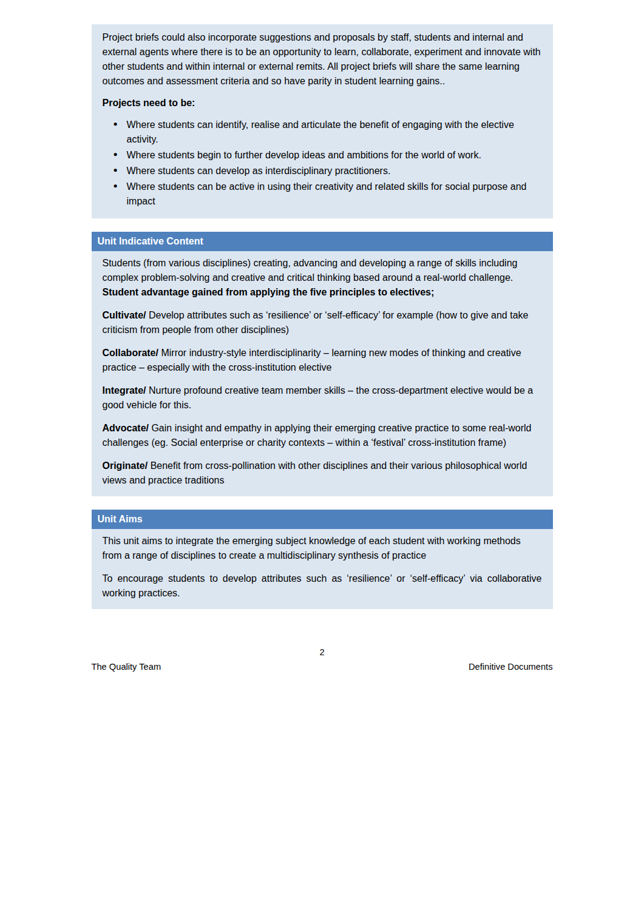Project briefs could also incorporate suggestions and proposals by staff, students and internal and external agents where there is to be an opportunity to learn, collaborate, experiment and innovate with other students and within internal or external remits. All project briefs will share the same learning outcomes and assessment criteria and so have parity in student learning gains..
Projects need to be:
Where students can identify, realise and articulate the benefit of engaging with the elective activity.
Where students begin to further develop ideas and ambitions for the world of work.
Where students can develop as interdisciplinary practitioners.
Where students can be active in using their creativity and related skills for social purpose and impact
Unit Indicative Content
Students (from various disciplines) creating, advancing and developing a range of skills including complex problem-solving and creative and critical thinking based around a real-world challenge.
Student advantage gained from applying the five principles to electives;
Cultivate/ Develop attributes such as ‘resilience’ or ‘self-efficacy’ for example (how to give and take criticism from people from other disciplines)
Collaborate/ Mirror industry-style interdisciplinarity – learning new modes of thinking and creative practice – especially with the cross-institution elective
Integrate/ Nurture profound creative team member skills – the cross-department elective would be a good vehicle for this.
Advocate/ Gain insight and empathy in applying their emerging creative practice to some real-world challenges (eg. Social enterprise or charity contexts – within a ‘festival’ cross-institution frame)
Originate/ Benefit from cross-pollination with other disciplines and their various philosophical world views and practice traditions
Unit Aims
This unit aims to integrate the emerging subject knowledge of each student with working methods from a range of disciplines to create a multidisciplinary synthesis of practice
To encourage students to develop attributes such as ‘resilience’ or ‘self-efficacy’ via collaborative working practices.
2
The Quality Team Definitive Documents